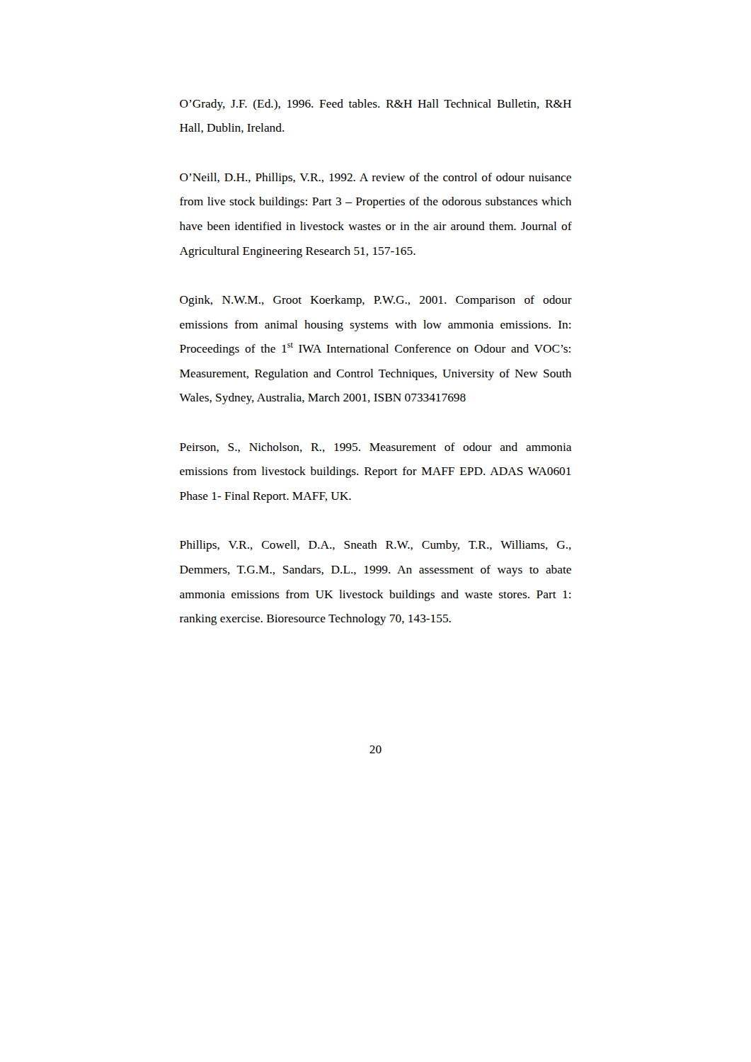O’Grady, J.F. (Ed.), 1996. Feed tables. R&H Hall Technical Bulletin, R&H Hall, Dublin, Ireland.
O’Neill, D.H., Phillips, V.R., 1992. A review of the control of odour nuisance from live stock buildings: Part 3 – Properties of the odorous substances which have been identified in livestock wastes or in the air around them. Journal of Agricultural Engineering Research 51, 157-165.
Ogink, N.W.M., Groot Koerkamp, P.W.G., 2001. Comparison of odour emissions from animal housing systems with low ammonia emissions. In: Proceedings of the 1st IWA International Conference on Odour and VOC’s: Measurement, Regulation and Control Techniques, University of New South Wales, Sydney, Australia, March 2001, ISBN 0733417698
Peirson, S., Nicholson, R., 1995. Measurement of odour and ammonia emissions from livestock buildings. Report for MAFF EPD. ADAS WA0601 Phase 1- Final Report. MAFF, UK.
Phillips, V.R., Cowell, D.A., Sneath R.W., Cumby, T.R., Williams, G., Demmers, T.G.M., Sandars, D.L., 1999. An assessment of ways to abate ammonia emissions from UK livestock buildings and waste stores. Part 1: ranking exercise. Bioresource Technology 70, 143-155.
20